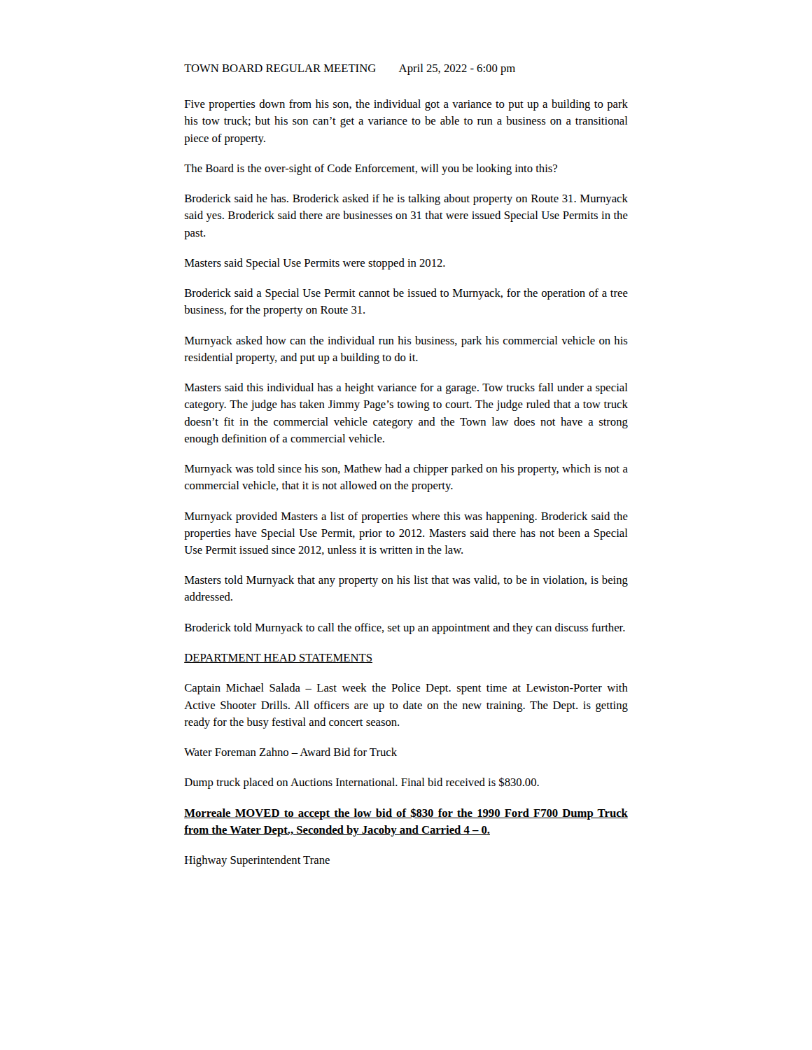TOWN BOARD REGULAR MEETING April 25, 2022 - 6:00 pm
Five properties down from his son, the individual got a variance to put up a building to park his tow truck; but his son can’t get a variance to be able to run a business on a transitional piece of property.
The Board is the over-sight of Code Enforcement, will you be looking into this?
Broderick said he has. Broderick asked if he is talking about property on Route 31. Murnyack said yes. Broderick said there are businesses on 31 that were issued Special Use Permits in the past.
Masters said Special Use Permits were stopped in 2012.
Broderick said a Special Use Permit cannot be issued to Murnyack, for the operation of a tree business, for the property on Route 31.
Murnyack asked how can the individual run his business, park his commercial vehicle on his residential property, and put up a building to do it.
Masters said this individual has a height variance for a garage. Tow trucks fall under a special category. The judge has taken Jimmy Page’s towing to court. The judge ruled that a tow truck doesn’t fit in the commercial vehicle category and the Town law does not have a strong enough definition of a commercial vehicle.
Murnyack was told since his son, Mathew had a chipper parked on his property, which is not a commercial vehicle, that it is not allowed on the property.
Murnyack provided Masters a list of properties where this was happening. Broderick said the properties have Special Use Permit, prior to 2012. Masters said there has not been a Special Use Permit issued since 2012, unless it is written in the law.
Masters told Murnyack that any property on his list that was valid, to be in violation, is being addressed.
Broderick told Murnyack to call the office, set up an appointment and they can discuss further.
DEPARTMENT HEAD STATEMENTS
Captain Michael Salada – Last week the Police Dept. spent time at Lewiston-Porter with Active Shooter Drills. All officers are up to date on the new training. The Dept. is getting ready for the busy festival and concert season.
Water Foreman Zahno – Award Bid for Truck
Dump truck placed on Auctions International. Final bid received is $830.00.
Morreale MOVED to accept the low bid of $830 for the 1990 Ford F700 Dump Truck from the Water Dept., Seconded by Jacoby and Carried 4 – 0.
Highway Superintendent Trane